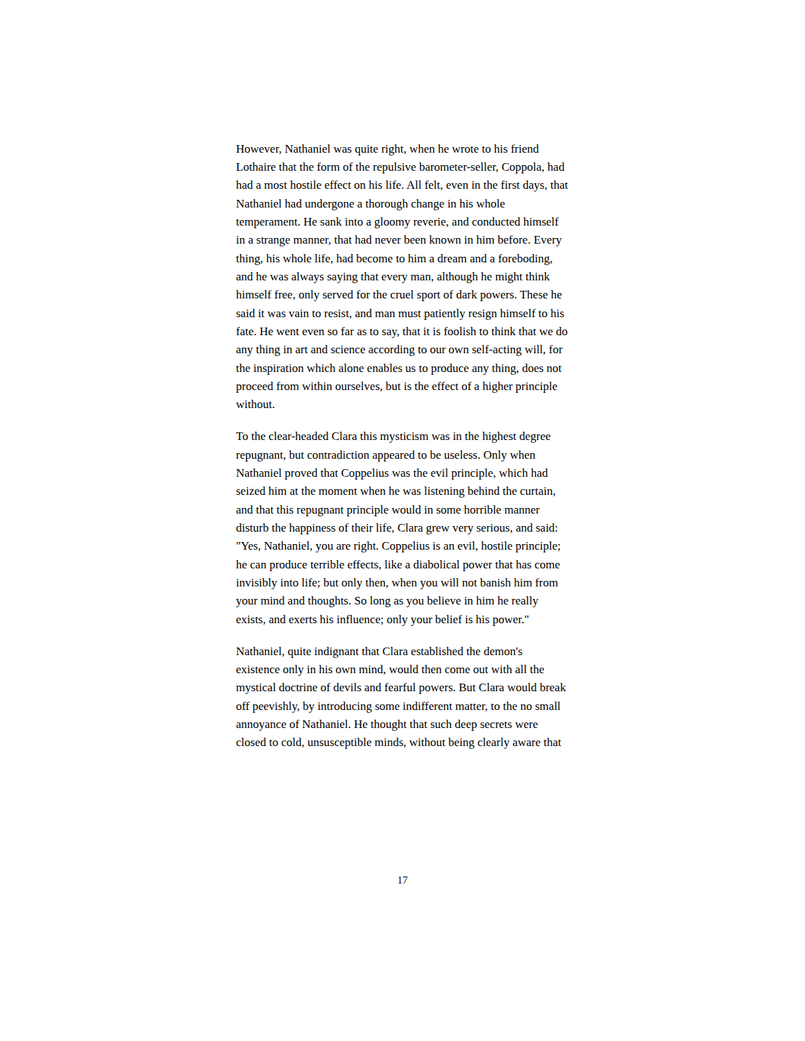However, Nathaniel was quite right, when he wrote to his friend Lothaire that the form of the repulsive barometer-seller, Coppola, had had a most hostile effect on his life. All felt, even in the first days, that Nathaniel had undergone a thorough change in his whole temperament. He sank into a gloomy reverie, and conducted himself in a strange manner, that had never been known in him before. Every thing, his whole life, had become to him a dream and a foreboding, and he was always saying that every man, although he might think himself free, only served for the cruel sport of dark powers. These he said it was vain to resist, and man must patiently resign himself to his fate. He went even so far as to say, that it is foolish to think that we do any thing in art and science according to our own self-acting will, for the inspiration which alone enables us to produce any thing, does not proceed from within ourselves, but is the effect of a higher principle without.
To the clear-headed Clara this mysticism was in the highest degree repugnant, but contradiction appeared to be useless. Only when Nathaniel proved that Coppelius was the evil principle, which had seized him at the moment when he was listening behind the curtain, and that this repugnant principle would in some horrible manner disturb the happiness of their life, Clara grew very serious, and said: "Yes, Nathaniel, you are right. Coppelius is an evil, hostile principle; he can produce terrible effects, like a diabolical power that has come invisibly into life; but only then, when you will not banish him from your mind and thoughts. So long as you believe in him he really exists, and exerts his influence; only your belief is his power."
Nathaniel, quite indignant that Clara established the demon's existence only in his own mind, would then come out with all the mystical doctrine of devils and fearful powers. But Clara would break off peevishly, by introducing some indifferent matter, to the no small annoyance of Nathaniel. He thought that such deep secrets were closed to cold, unsusceptible minds, without being clearly aware that
17